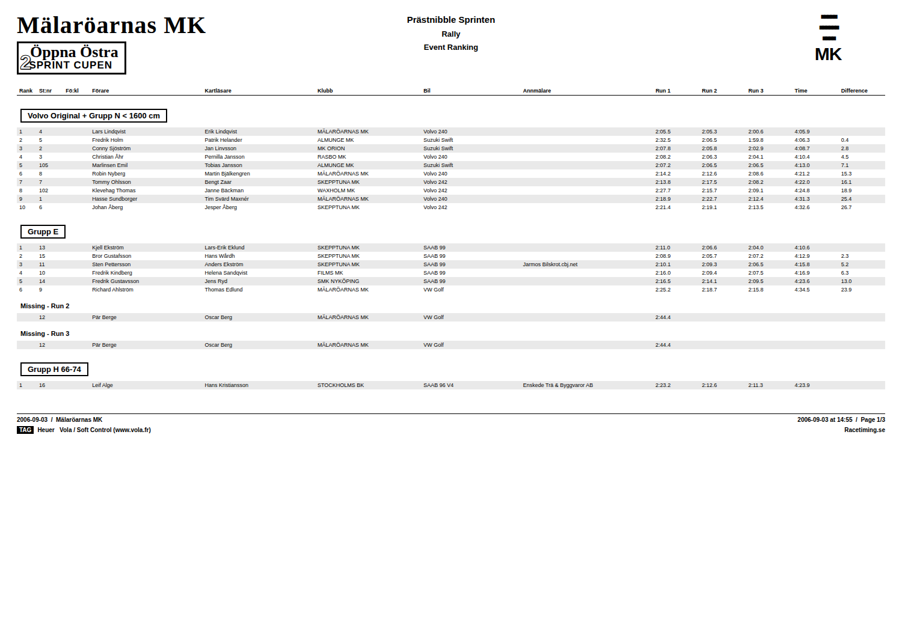Mälaröarnas MK
2
Öppna Östra
SPRINT CUPEN
Prästnibble Sprinten
Rally
Event Ranking
▪▪▪▪▪
▪▪▪▪▪▪
▪▪▪▪
MK
| Rank | St:nr | Fö:kl | Förare | Kartläsare | Klubb | Bil | Annmälare | Run 1 | Run 2 | Run 3 | Time | Difference |
| --- | --- | --- | --- | --- | --- | --- | --- | --- | --- | --- | --- | --- |
Volvo Original + Grupp N < 1600 cm
| 1 | 4 | | Lars Lindqvist | Erik Lindqvist | MÄLARÖARNAS MK | Volvo 240 | | 2:05.5 | 2:05.3 | 2:00.6 | 4:05.9 | |
| 2 | 5 | | Fredrik Holm | Patrik Helander | ALMUNGE MK | Suzuki Swift | | 2:32.5 | 2:06.5 | 1:59.8 | 4:06.3 | 0.4 |
| 3 | 2 | | Conny Sjöström | Jan Linvsson | MK ORION | Suzuki Swift | | 2:07.8 | 2:05.8 | 2:02.9 | 4:08.7 | 2.8 |
| 4 | 3 | | Christian Åhr | Pernilla Jansson | RASBO MK | Volvo 240 | | 2:08.2 | 2:06.3 | 2:04.1 | 4:10.4 | 4.5 |
| 5 | 105 | | Marlinsen Emil | Tobias Jansson | ALMUNGE MK | Suzuki Swift | | 2:07.2 | 2:06.5 | 2:06.5 | 4:13.0 | 7.1 |
| 6 | 8 | | Robin Nyberg | Martin Bjälkengren | MÄLARÖARNAS MK | Volvo 240 | | 2:14.2 | 2:12.6 | 2:08.6 | 4:21.2 | 15.3 |
| 7 | 7 | | Tommy Ohlsson | Bengt Zaar | SKEPPTUNA MK | Volvo 242 | | 2:13.8 | 2:17.5 | 2:08.2 | 4:22.0 | 16.1 |
| 8 | 102 | | Klevehag Thomas | Janne Bäckman | WAXHOLM MK | Volvo 242 | | 2:27.7 | 2:15.7 | 2:09.1 | 4:24.8 | 18.9 |
| 9 | 1 | | Hasse Sundborger | Tim Svärd Maxnér | MÄLARÖARNAS MK | Volvo 240 | | 2:18.9 | 2:22.7 | 2:12.4 | 4:31.3 | 25.4 |
| 10 | 6 | | Johan Åberg | Jesper Åberg | SKEPPTUNA MK | Volvo 242 | | 2:21.4 | 2:19.1 | 2:13.5 | 4:32.6 | 26.7 |
Grupp E
| 1 | 13 | | Kjell Ekström | Lars-Erik Eklund | SKEPPTUNA MK | SAAB 99 | | 2:11.0 | 2:06.6 | 2:04.0 | 4:10.6 | |
| 2 | 15 | | Bror Gustafsson | Hans Wårdh | SKEPPTUNA MK | SAAB 99 | | 2:08.9 | 2:05.7 | 2:07.2 | 4:12.9 | 2.3 |
| 3 | 11 | | Sten Pettersson | Anders Ekström | SKEPPTUNA MK | SAAB 99 | Jarmos Bilskrot.cbj.net | 2:10.1 | 2:09.3 | 2:06.5 | 4:15.8 | 5.2 |
| 4 | 10 | | Fredrik Kindberg | Helena Sandqvist | FILMS MK | SAAB 99 | | 2:16.0 | 2:09.4 | 2:07.5 | 4:16.9 | 6.3 |
| 5 | 14 | | Fredrik Gustavsson | Jens Ryd | SMK NYKÖPING | SAAB 99 | | 2:16.5 | 2:14.1 | 2:09.5 | 4:23.6 | 13.0 |
| 6 | 9 | | Richard Ahlström | Thomas Edlund | MÄLARÖARNAS MK | VW Golf | | 2:25.2 | 2:18.7 | 2:15.8 | 4:34.5 | 23.9 |
Missing - Run 2
| | 12 | | Pär Berge | Oscar Berg | MÄLARÖARNAS MK | VW Golf | | 2:44.4 | | | | |
Missing - Run 3
| | 12 | | Pär Berge | Oscar Berg | MÄLARÖARNAS MK | VW Golf | | 2:44.4 | | | | |
Grupp H 66-74
| 1 | 16 | | Leif Alge | Hans Kristiansson | STOCKHOLMS BK | SAAB 96 V4 | Enskede Trä & Byggvaror AB | 2:23.2 | 2:12.6 | 2:11.3 | 4:23.9 | |
2006-09-03 / Mälaröarnas MK
2006-09-03 at 14:55 / Page 1/3
TAG Heuer Vola / Soft Control (www.vola.fr)
Racetiming.se